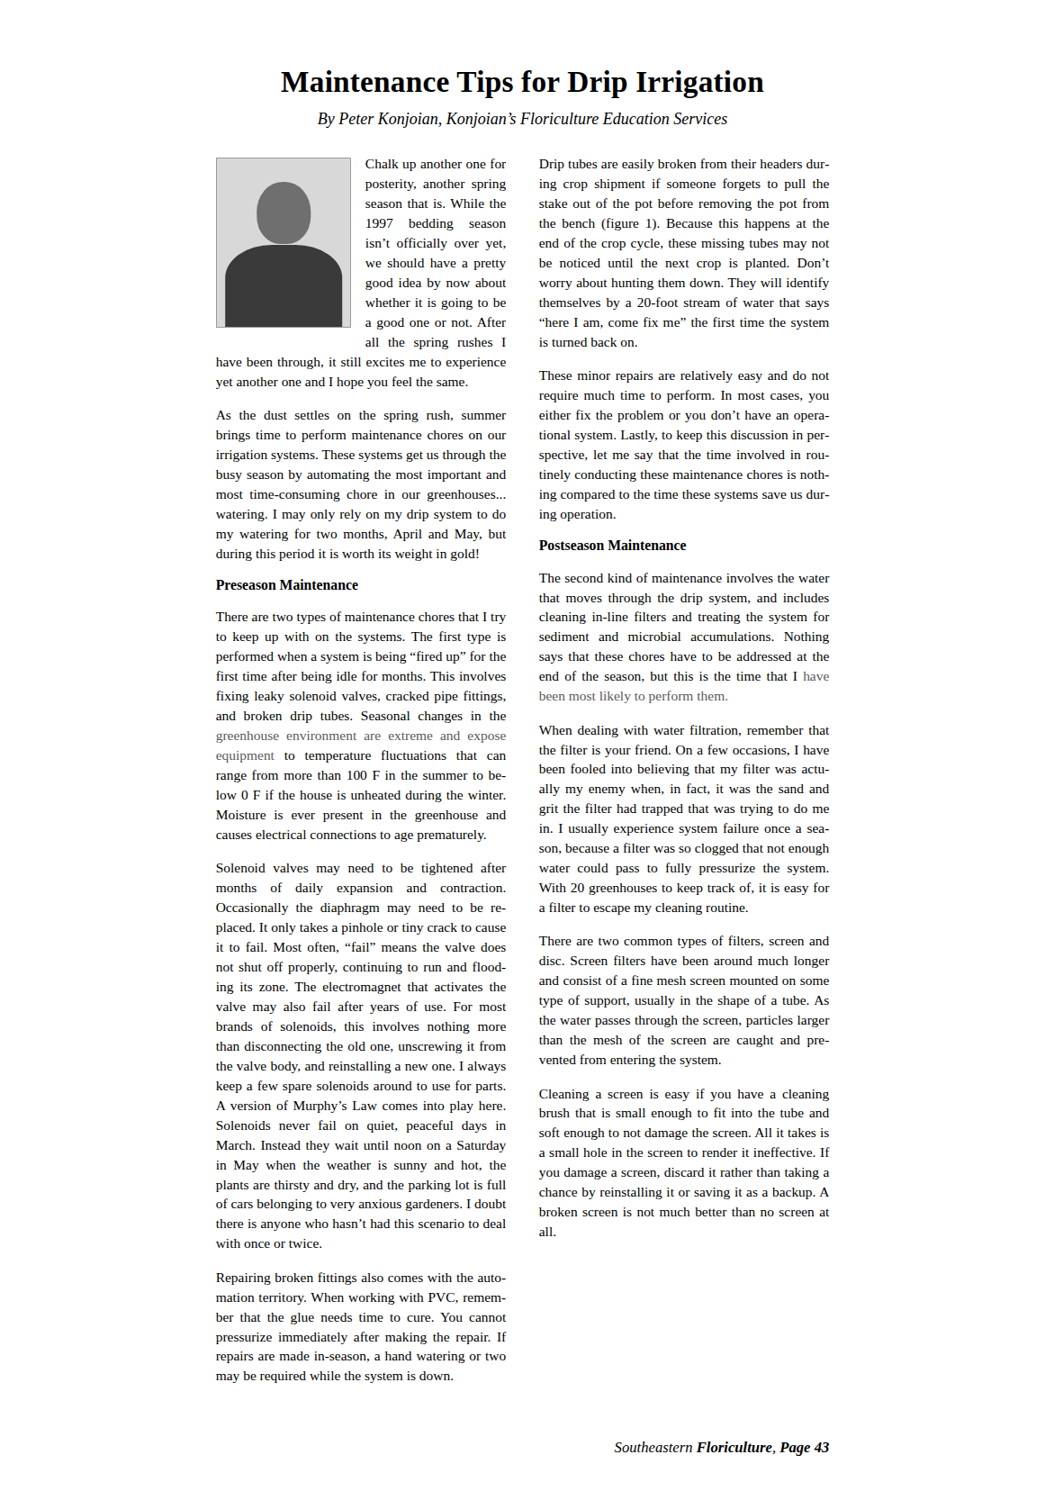Maintenance Tips for Drip Irrigation
By Peter Konjoian, Konjoian’s Floriculture Education Services
Chalk up another one for posterity, another spring season that is. While the 1997 bedding season isn’t officially over yet, we should have a pretty good idea by now about whether it is going to be a good one or not. After all the spring rushes I have been through, it still excites me to experience yet another one and I hope you feel the same.
As the dust settles on the spring rush, summer brings time to perform maintenance chores on our irrigation systems. These systems get us through the busy season by automating the most important and most time-consuming chore in our greenhouses... watering. I may only rely on my drip system to do my watering for two months, April and May, but during this period it is worth its weight in gold!
Preseason Maintenance
There are two types of maintenance chores that I try to keep up with on the systems. The first type is performed when a system is being “fired up” for the first time after being idle for months. This involves fixing leaky solenoid valves, cracked pipe fittings, and broken drip tubes. Seasonal changes in the greenhouse environment are extreme and expose equipment to temperature fluctuations that can range from more than 100 F in the summer to below 0 F if the house is unheated during the winter. Moisture is ever present in the greenhouse and causes electrical connections to age prematurely.
Solenoid valves may need to be tightened after months of daily expansion and contraction. Occasionally the diaphragm may need to be replaced. It only takes a pinhole or tiny crack to cause it to fail. Most often, “fail” means the valve does not shut off properly, continuing to run and flooding its zone. The electromagnet that activates the valve may also fail after years of use. For most brands of solenoids, this involves nothing more than disconnecting the old one, unscrewing it from the valve body, and reinstalling a new one. I always keep a few spare solenoids around to use for parts. A version of Murphy’s Law comes into play here. Solenoids never fail on quiet, peaceful days in March. Instead they wait until noon on a Saturday in May when the weather is sunny and hot, the plants are thirsty and dry, and the parking lot is full of cars belonging to very anxious gardeners. I doubt there is anyone who hasn’t had this scenario to deal with once or twice.
Repairing broken fittings also comes with the automation territory. When working with PVC, remember that the glue needs time to cure. You cannot pressurize immediately after making the repair. If repairs are made in-season, a hand watering or two may be required while the system is down.
Drip tubes are easily broken from their headers during crop shipment if someone forgets to pull the stake out of the pot before removing the pot from the bench (figure 1). Because this happens at the end of the crop cycle, these missing tubes may not be noticed until the next crop is planted. Don’t worry about hunting them down. They will identify themselves by a 20-foot stream of water that says “here I am, come fix me” the first time the system is turned back on.
These minor repairs are relatively easy and do not require much time to perform. In most cases, you either fix the problem or you don’t have an operational system. Lastly, to keep this discussion in perspective, let me say that the time involved in routinely conducting these maintenance chores is nothing compared to the time these systems save us during operation.
Postseason Maintenance
The second kind of maintenance involves the water that moves through the drip system, and includes cleaning in-line filters and treating the system for sediment and microbial accumulations. Nothing says that these chores have to be addressed at the end of the season, but this is the time that I have been most likely to perform them.
When dealing with water filtration, remember that the filter is your friend. On a few occasions, I have been fooled into believing that my filter was actually my enemy when, in fact, it was the sand and grit the filter had trapped that was trying to do me in. I usually experience system failure once a season, because a filter was so clogged that not enough water could pass to fully pressurize the system. With 20 greenhouses to keep track of, it is easy for a filter to escape my cleaning routine.
There are two common types of filters, screen and disc. Screen filters have been around much longer and consist of a fine mesh screen mounted on some type of support, usually in the shape of a tube. As the water passes through the screen, particles larger than the mesh of the screen are caught and prevented from entering the system.
Cleaning a screen is easy if you have a cleaning brush that is small enough to fit into the tube and soft enough to not damage the screen. All it takes is a small hole in the screen to render it ineffective. If you damage a screen, discard it rather than taking a chance by reinstalling it or saving it as a backup. A broken screen is not much better than no screen at all.
Southeastern Floriculture, Page 43